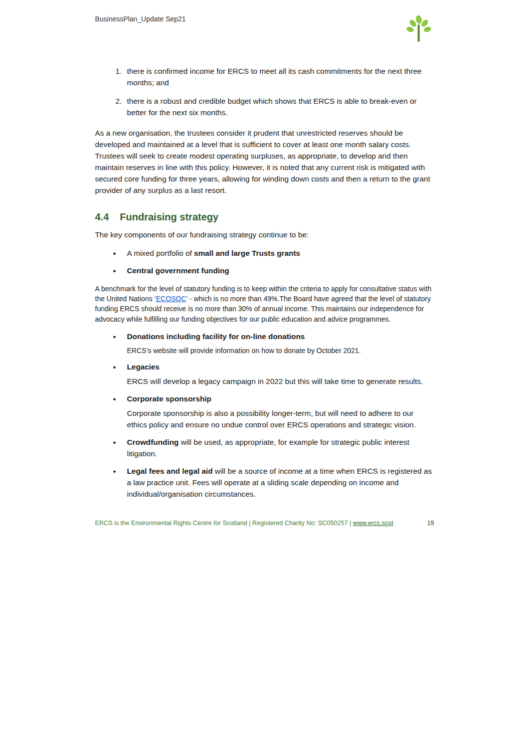BusinessPlan_Update Sep21
there is confirmed income for ERCS to meet all its cash commitments for the next three months; and
there is a robust and credible budget which shows that ERCS is able to break-even or better for the next six months.
As a new organisation, the trustees consider it prudent that unrestricted reserves should be developed and maintained at a level that is sufficient to cover at least one month salary costs. Trustees will seek to create modest operating surpluses, as appropriate, to develop and then maintain reserves in line with this policy. However, it is noted that any current risk is mitigated with secured core funding for three years, allowing for winding down costs and then a return to the grant provider of any surplus as a last resort.
4.4 Fundraising strategy
The key components of our fundraising strategy continue to be:
A mixed portfolio of small and large Trusts grants
Central government funding
A benchmark for the level of statutory funding is to keep within the criteria to apply for consultative status with the United Nations ‘ECOSOC’ - which is no more than 49%.The Board have agreed that the level of statutory funding ERCS should receive is no more than 30% of annual income. This maintains our independence for advocacy while fulfilling our funding objectives for our public education and advice programmes.
Donations including facility for on-line donations
ERCS’s website will provide information on how to donate by October 2021.
Legacies
ERCS will develop a legacy campaign in 2022 but this will take time to generate results.
Corporate sponsorship
Corporate sponsorship is also a possibility longer-term, but will need to adhere to our ethics policy and ensure no undue control over ERCS operations and strategic vision.
Crowdfunding will be used, as appropriate, for example for strategic public interest litigation.
Legal fees and legal aid will be a source of income at a time when ERCS is registered as a law practice unit. Fees will operate at a sliding scale depending on income and individual/organisation circumstances.
ERCS is the Environmental Rights Centre for Scotland | Registered Charity No: SC050257 | www.ercs.scot
19